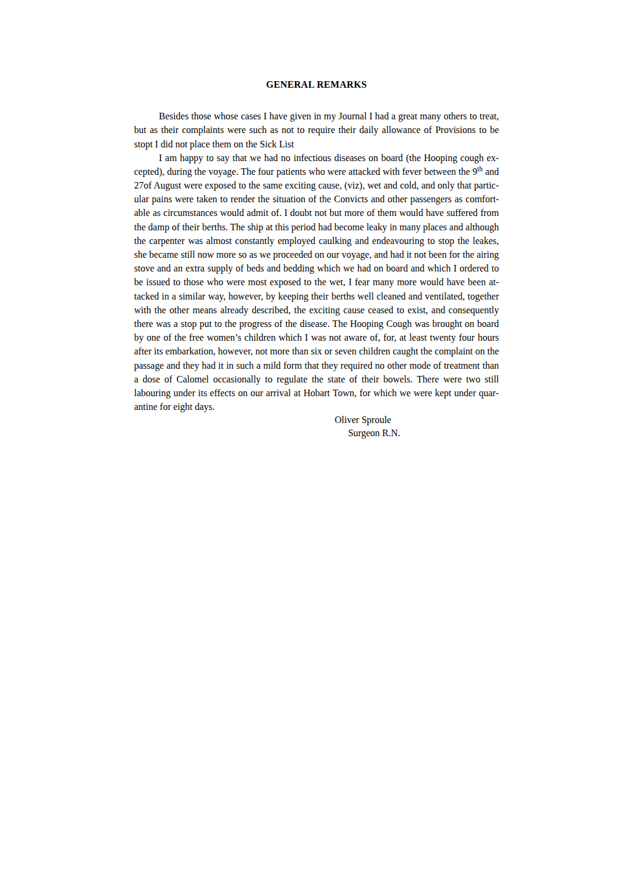GENERAL REMARKS
Besides those whose cases I have given in my Journal I had a great many others to treat, but as their complaints were such as not to require their daily allowance of Provisions to be stopt I did not place them on the Sick List
I am happy to say that we had no infectious diseases on board (the Hooping cough excepted), during the voyage. The four patients who were attacked with fever between the 9th and 27of August were exposed to the same exciting cause, (viz), wet and cold, and only that particular pains were taken to render the situation of the Convicts and other passengers as comfortable as circumstances would admit of. I doubt not but more of them would have suffered from the damp of their berths. The ship at this period had become leaky in many places and although the carpenter was almost constantly employed caulking and endeavouring to stop the leakes, she became still now more so as we proceeded on our voyage, and had it not been for the airing stove and an extra supply of beds and bedding which we had on board and which I ordered to be issued to those who were most exposed to the wet, I fear many more would have been attacked in a similar way, however, by keeping their berths well cleaned and ventilated, together with the other means already described, the exciting cause ceased to exist, and consequently there was a stop put to the progress of the disease. The Hooping Cough was brought on board by one of the free women’s children which I was not aware of, for, at least twenty four hours after its embarkation, however, not more than six or seven children caught the complaint on the passage and they had it in such a mild form that they required no other mode of treatment than a dose of Calomel occasionally to regulate the state of their bowels. There were two still labouring under its effects on our arrival at Hobart Town, for which we were kept under quarantine for eight days.
Oliver SprouleSurgeon R.N.